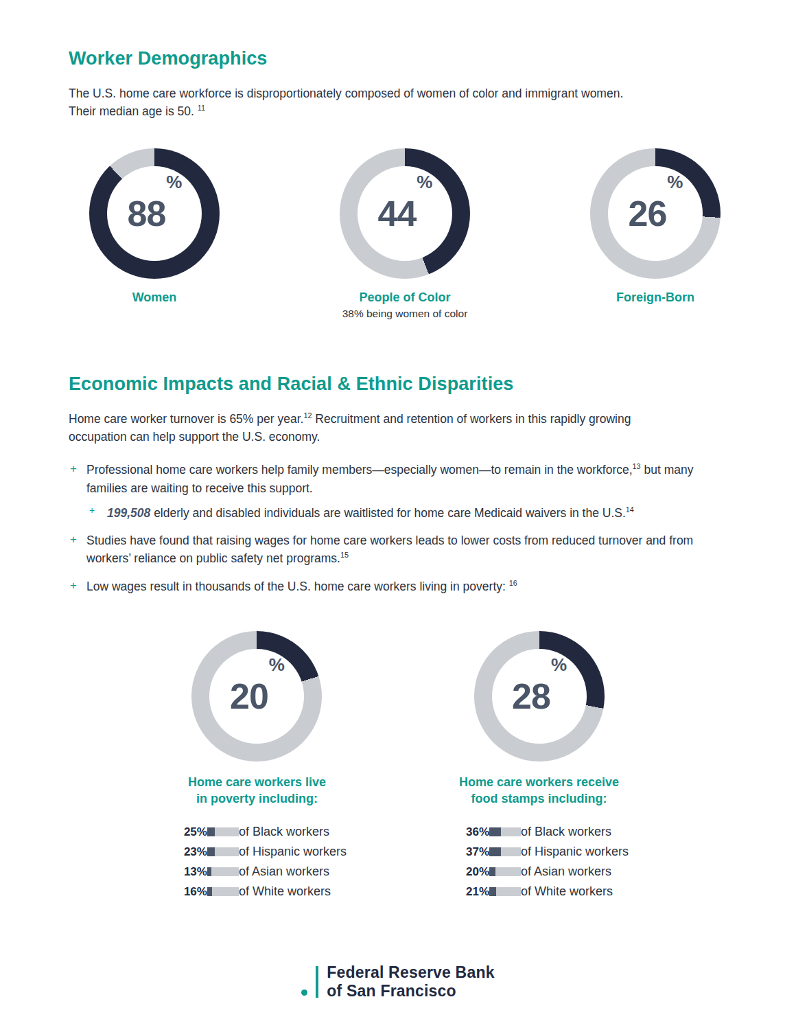Worker Demographics
The U.S. home care workforce is disproportionately composed of women of color and immigrant women.
Their median age is 50. 11
88%
Women
44%
People of Color
38% being women of color
26%
Foreign-Born
Economic Impacts and Racial & Ethnic Disparities
Home care worker turnover is 65% per year.12 Recruitment and retention of workers in this rapidly growing occupation can help support the U.S. economy.
Professional home care workers help family members—especially women—to remain in the workforce,13 but many families are waiting to receive this support.
199,508 elderly and disabled individuals are waitlisted for home care Medicaid waivers in the U.S.14
Studies have found that raising wages for home care workers leads to lower costs from reduced turnover and from workers’ reliance on public safety net programs.15
Low wages result in thousands of the U.S. home care workers living in poverty: 16
20%
Home care workers live
in poverty including:
| 25% | | of Black workers |
| 23% | | of Hispanic workers |
| 13% | | of Asian workers |
| 16% | | of White workers |
28%
Home care workers receive
food stamps including:
| 36% | | of Black workers |
| 37% | | of Hispanic workers |
| 20% | | of Asian workers |
| 21% | | of White workers |
Federal Reserve Bank
of San Francisco